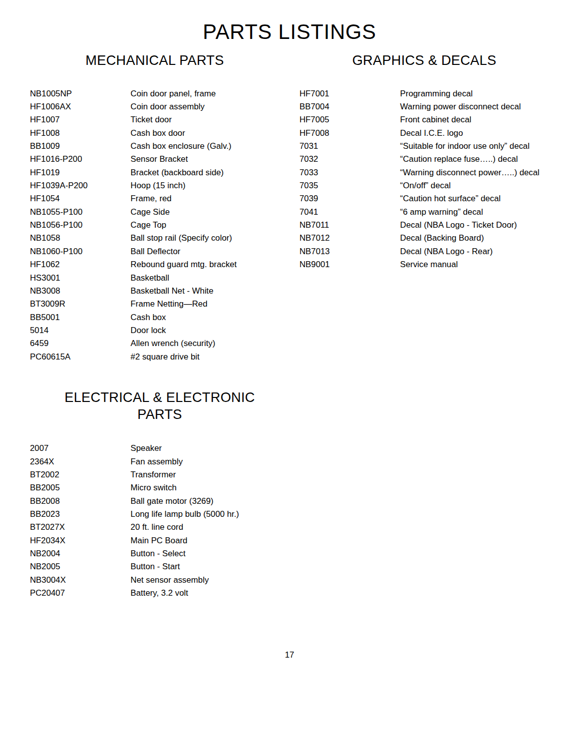PARTS LISTINGS
MECHANICAL PARTS
| NB1005NP | Coin door panel, frame |
| HF1006AX | Coin door assembly |
| HF1007 | Ticket door |
| HF1008 | Cash box door |
| BB1009 | Cash box enclosure (Galv.) |
| HF1016-P200 | Sensor Bracket |
| HF1019 | Bracket (backboard side) |
| HF1039A-P200 | Hoop (15 inch) |
| HF1054 | Frame, red |
| NB1055-P100 | Cage Side |
| NB1056-P100 | Cage Top |
| NB1058 | Ball stop rail (Specify color) |
| NB1060-P100 | Ball Deflector |
| HF1062 | Rebound guard mtg. bracket |
| HS3001 | Basketball |
| NB3008 | Basketball Net - White |
| BT3009R | Frame Netting—Red |
| BB5001 | Cash box |
| 5014 | Door lock |
| 6459 | Allen wrench (security) |
| PC60615A | #2 square drive bit |
GRAPHICS & DECALS
| HF7001 | Programming decal |
| BB7004 | Warning power disconnect decal |
| HF7005 | Front cabinet decal |
| HF7008 | Decal I.C.E. logo |
| 7031 | “Suitable for indoor use only” decal |
| 7032 | “Caution replace fuse…..) decal |
| 7033 | “Warning disconnect power…..) decal |
| 7035 | “On/off” decal |
| 7039 | “Caution hot surface” decal |
| 7041 | “6 amp warning” decal |
| NB7011 | Decal (NBA Logo - Ticket Door) |
| NB7012 | Decal (Backing Board) |
| NB7013 | Decal (NBA Logo - Rear) |
| NB9001 | Service manual |
ELECTRICAL & ELECTRONIC
PARTS
| 2007 | Speaker |
| 2364X | Fan assembly |
| BT2002 | Transformer |
| BB2005 | Micro switch |
| BB2008 | Ball gate motor (3269) |
| BB2023 | Long life lamp bulb (5000 hr.) |
| BT2027X | 20 ft. line cord |
| HF2034X | Main PC Board |
| NB2004 | Button - Select |
| NB2005 | Button - Start |
| NB3004X | Net sensor assembly |
| PC20407 | Battery, 3.2 volt |
17